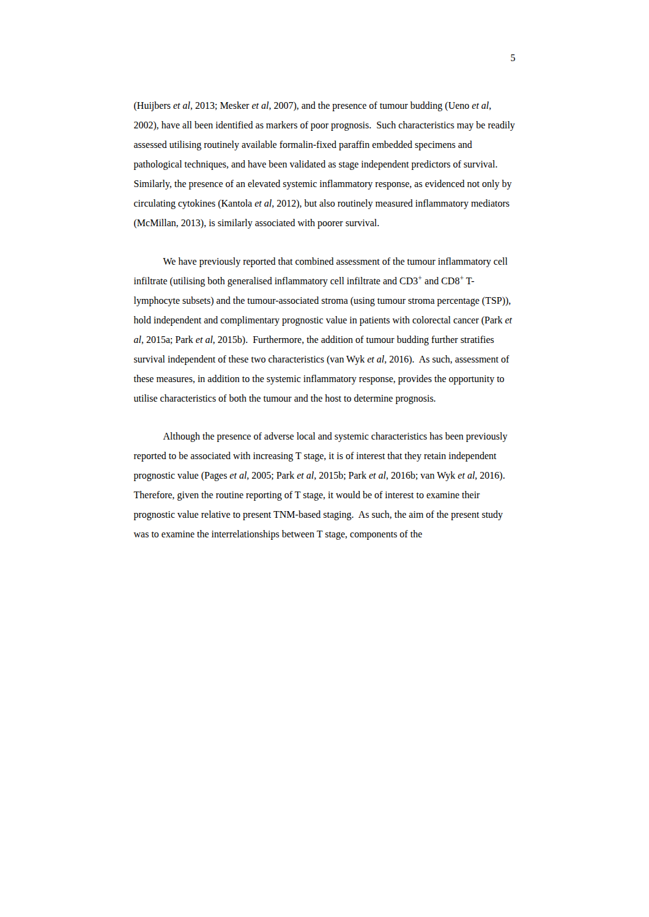5
(Huijbers et al, 2013; Mesker et al, 2007), and the presence of tumour budding (Ueno et al, 2002), have all been identified as markers of poor prognosis. Such characteristics may be readily assessed utilising routinely available formalin-fixed paraffin embedded specimens and pathological techniques, and have been validated as stage independent predictors of survival. Similarly, the presence of an elevated systemic inflammatory response, as evidenced not only by circulating cytokines (Kantola et al, 2012), but also routinely measured inflammatory mediators (McMillan, 2013), is similarly associated with poorer survival.
We have previously reported that combined assessment of the tumour inflammatory cell infiltrate (utilising both generalised inflammatory cell infiltrate and CD3+ and CD8+ T-lymphocyte subsets) and the tumour-associated stroma (using tumour stroma percentage (TSP)), hold independent and complimentary prognostic value in patients with colorectal cancer (Park et al, 2015a; Park et al, 2015b). Furthermore, the addition of tumour budding further stratifies survival independent of these two characteristics (van Wyk et al, 2016). As such, assessment of these measures, in addition to the systemic inflammatory response, provides the opportunity to utilise characteristics of both the tumour and the host to determine prognosis.
Although the presence of adverse local and systemic characteristics has been previously reported to be associated with increasing T stage, it is of interest that they retain independent prognostic value (Pages et al, 2005; Park et al, 2015b; Park et al, 2016b; van Wyk et al, 2016). Therefore, given the routine reporting of T stage, it would be of interest to examine their prognostic value relative to present TNM-based staging. As such, the aim of the present study was to examine the interrelationships between T stage, components of the